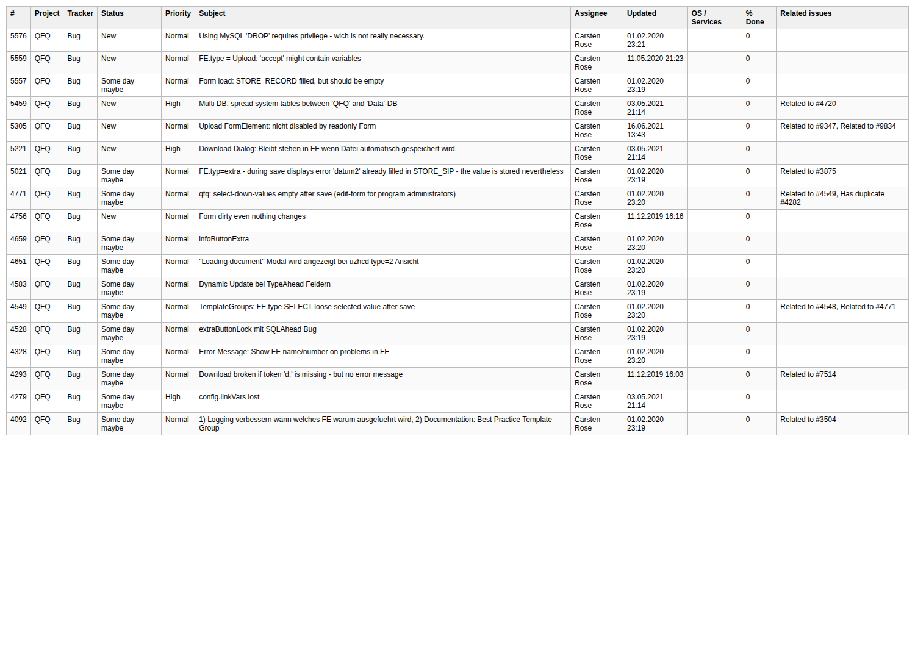| # | Project | Tracker | Status | Priority | Subject | Assignee | Updated | OS / Services | % Done | Related issues |
| --- | --- | --- | --- | --- | --- | --- | --- | --- | --- | --- |
| 5576 | QFQ | Bug | New | Normal | Using MySQL 'DROP' requires privilege - wich is not really necessary. | Carsten Rose | 01.02.2020 23:21 | | 0 | |
| 5559 | QFQ | Bug | New | Normal | FE.type = Upload: 'accept' might contain variables | Carsten Rose | 11.05.2020 21:23 | | 0 | |
| 5557 | QFQ | Bug | Some day maybe | Normal | Form load: STORE_RECORD filled, but should be empty | Carsten Rose | 01.02.2020 23:19 | | 0 | |
| 5459 | QFQ | Bug | New | High | Multi DB: spread system tables between 'QFQ' and 'Data'-DB | Carsten Rose | 03.05.2021 21:14 | | 0 | Related to #4720 |
| 5305 | QFQ | Bug | New | Normal | Upload FormElement: nicht disabled by readonly Form | Carsten Rose | 16.06.2021 13:43 | | 0 | Related to #9347, Related to #9834 |
| 5221 | QFQ | Bug | New | High | Download Dialog: Bleibt stehen in FF wenn Datei automatisch gespeichert wird. | Carsten Rose | 03.05.2021 21:14 | | 0 | |
| 5021 | QFQ | Bug | Some day maybe | Normal | FE.typ=extra - during save displays error 'datum2' already filled in STORE_SIP - the value is stored nevertheless | Carsten Rose | 01.02.2020 23:19 | | 0 | Related to #3875 |
| 4771 | QFQ | Bug | Some day maybe | Normal | qfq: select-down-values empty after save (edit-form for program administrators) | Carsten Rose | 01.02.2020 23:20 | | 0 | Related to #4549, Has duplicate #4282 |
| 4756 | QFQ | Bug | New | Normal | Form dirty even nothing changes | Carsten Rose | 11.12.2019 16:16 | | 0 | |
| 4659 | QFQ | Bug | Some day maybe | Normal | infoButtonExtra | Carsten Rose | 01.02.2020 23:20 | | 0 | |
| 4651 | QFQ | Bug | Some day maybe | Normal | "Loading document" Modal wird angezeigt bei uzhcd type=2 Ansicht | Carsten Rose | 01.02.2020 23:20 | | 0 | |
| 4583 | QFQ | Bug | Some day maybe | Normal | Dynamic Update bei TypeAhead Feldern | Carsten Rose | 01.02.2020 23:19 | | 0 | |
| 4549 | QFQ | Bug | Some day maybe | Normal | TemplateGroups: FE.type SELECT loose selected value after save | Carsten Rose | 01.02.2020 23:20 | | 0 | Related to #4548, Related to #4771 |
| 4528 | QFQ | Bug | Some day maybe | Normal | extraButtonLock mit SQLAhead Bug | Carsten Rose | 01.02.2020 23:19 | | 0 | |
| 4328 | QFQ | Bug | Some day maybe | Normal | Error Message: Show FE name/number on problems in FE | Carsten Rose | 01.02.2020 23:20 | | 0 | |
| 4293 | QFQ | Bug | Some day maybe | Normal | Download broken if token 'd:' is missing - but no error message | Carsten Rose | 11.12.2019 16:03 | | 0 | Related to #7514 |
| 4279 | QFQ | Bug | Some day maybe | High | config.linkVars lost | Carsten Rose | 03.05.2021 21:14 | | 0 | |
| 4092 | QFQ | Bug | Some day maybe | Normal | 1) Logging verbessern wann welches FE warum ausgefuehrt wird, 2) Documentation: Best Practice Template Group | Carsten Rose | 01.02.2020 23:19 | | 0 | Related to #3504 |